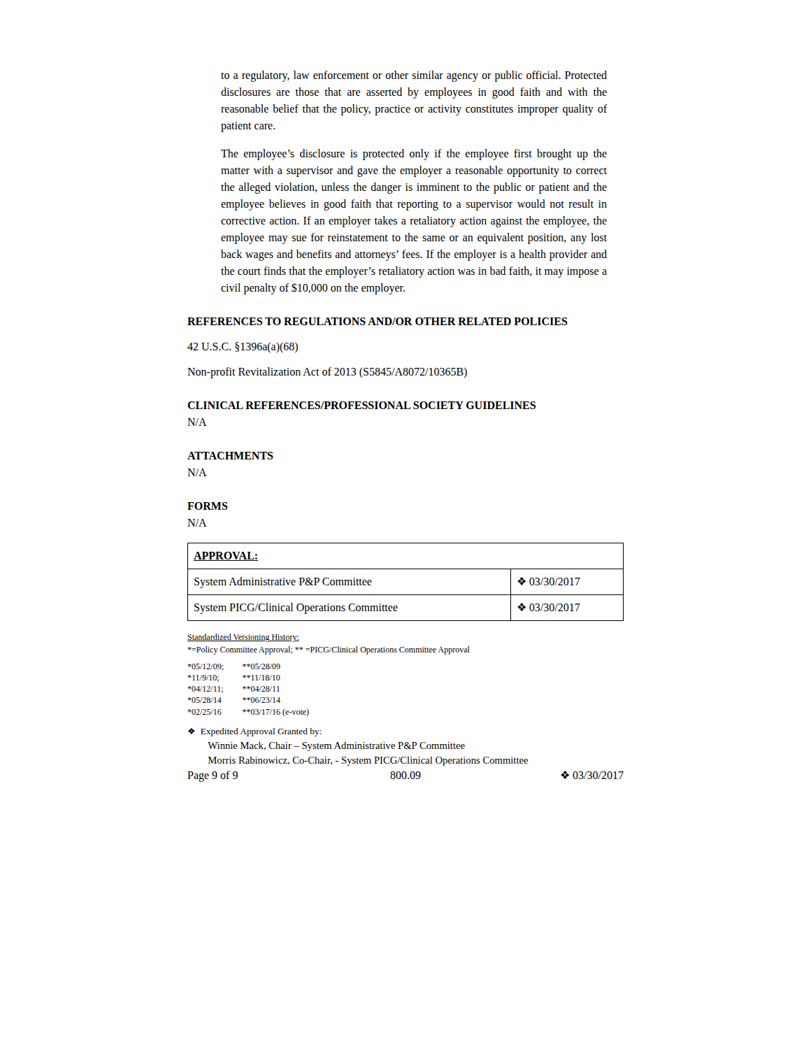to a regulatory, law enforcement or other similar agency or public official. Protected disclosures are those that are asserted by employees in good faith and with the reasonable belief that the policy, practice or activity constitutes improper quality of patient care.
The employee’s disclosure is protected only if the employee first brought up the matter with a supervisor and gave the employer a reasonable opportunity to correct the alleged violation, unless the danger is imminent to the public or patient and the employee believes in good faith that reporting to a supervisor would not result in corrective action. If an employer takes a retaliatory action against the employee, the employee may sue for reinstatement to the same or an equivalent position, any lost back wages and benefits and attorneys’ fees. If the employer is a health provider and the court finds that the employer’s retaliatory action was in bad faith, it may impose a civil penalty of $10,000 on the employer.
References to Regulations and/or Other Related Policies
42 U.S.C. §1396a(a)(68)
Non-profit Revitalization Act of 2013 (S5845/A8072/10365B)
CLINICAL REFERENCES/PROFESSIONAL SOCIETY GUIDELINES
N/A
ATTACHMENTS
N/A
FORMS
N/A
| APPROVAL: |
| System Administrative P&P Committee | ❖ 03/30/2017 |
| System PICG/Clinical Operations Committee | ❖ 03/30/2017 |
Standardized Versioning History:
*=Policy Committee Approval; ** =PICG/Clinical Operations Committee Approval
| *05/12/09; | **05/28/09 |
| *11/9/10; | **11/18/10 |
| *04/12/11; | **04/28/11 |
| *05/28/14 | **06/23/14 |
| *02/25/16 | **03/17/16 (e-vote) |
❖ Expedited Approval Granted by:
Winnie Mack, Chair – System Administrative P&P Committee
Morris Rabinowicz, Co-Chair, - System PICG/Clinical Operations Committee
Page 9 of 9
800.09
❖ 03/30/2017